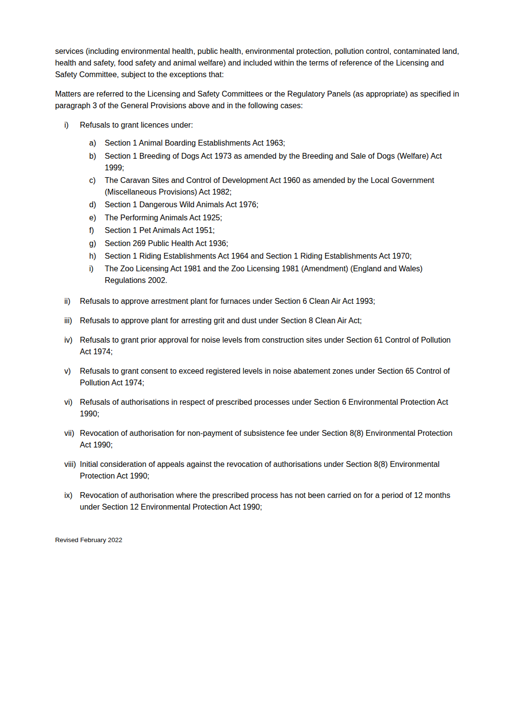services (including environmental health, public health, environmental protection, pollution control, contaminated land, health and safety, food safety and animal welfare) and included within the terms of reference of the Licensing and Safety Committee, subject to the exceptions that:
Matters are referred to the Licensing and Safety Committees or the Regulatory Panels (as appropriate) as specified in paragraph 3 of the General Provisions above and in the following cases:
i) Refusals to grant licences under:
a) Section 1 Animal Boarding Establishments Act 1963;
b) Section 1 Breeding of Dogs Act 1973 as amended by the Breeding and Sale of Dogs (Welfare) Act 1999;
c) The Caravan Sites and Control of Development Act 1960 as amended by the Local Government (Miscellaneous Provisions) Act 1982;
d) Section 1 Dangerous Wild Animals Act 1976;
e) The Performing Animals Act 1925;
f) Section 1 Pet Animals Act 1951;
g) Section 269 Public Health Act 1936;
h) Section 1 Riding Establishments Act 1964 and Section 1 Riding Establishments Act 1970;
i) The Zoo Licensing Act 1981 and the Zoo Licensing 1981 (Amendment) (England and Wales) Regulations 2002.
ii) Refusals to approve arrestment plant for furnaces under Section 6 Clean Air Act 1993;
iii) Refusals to approve plant for arresting grit and dust under Section 8 Clean Air Act;
iv) Refusals to grant prior approval for noise levels from construction sites under Section 61 Control of Pollution Act 1974;
v) Refusals to grant consent to exceed registered levels in noise abatement zones under Section 65 Control of Pollution Act 1974;
vi) Refusals of authorisations in respect of prescribed processes under Section 6 Environmental Protection Act 1990;
vii) Revocation of authorisation for non-payment of subsistence fee under Section 8(8) Environmental Protection Act 1990;
viii) Initial consideration of appeals against the revocation of authorisations under Section 8(8) Environmental Protection Act 1990;
ix) Revocation of authorisation where the prescribed process has not been carried on for a period of 12 months under Section 12 Environmental Protection Act 1990;
Revised February 2022